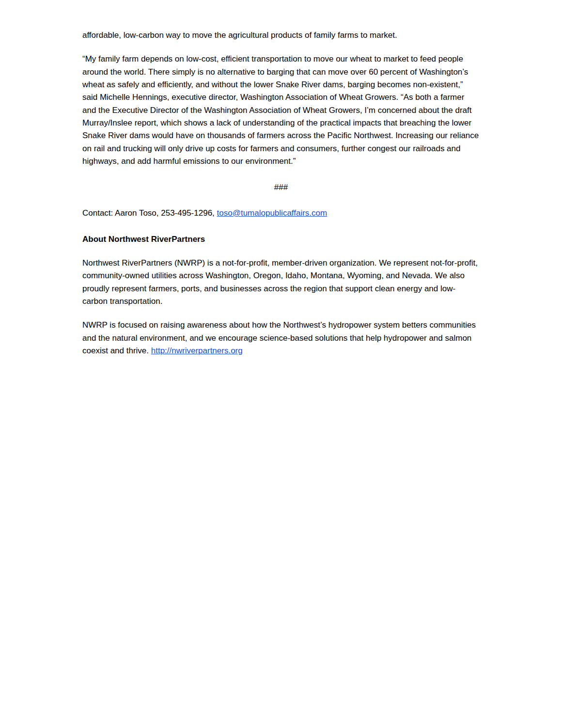affordable, low-carbon way to move the agricultural products of family farms to market.
“My family farm depends on low-cost, efficient transportation to move our wheat to market to feed people around the world. There simply is no alternative to barging that can move over 60 percent of Washington’s wheat as safely and efficiently, and without the lower Snake River dams, barging becomes non-existent,” said Michelle Hennings, executive director, Washington Association of Wheat Growers. “As both a farmer and the Executive Director of the Washington Association of Wheat Growers, I’m concerned about the draft Murray/Inslee report, which shows a lack of understanding of the practical impacts that breaching the lower Snake River dams would have on thousands of farmers across the Pacific Northwest. Increasing our reliance on rail and trucking will only drive up costs for farmers and consumers, further congest our railroads and highways, and add harmful emissions to our environment.”
###
Contact: Aaron Toso, 253-495-1296, toso@tumalopublicaffairs.com
About Northwest RiverPartners
Northwest RiverPartners (NWRP) is a not-for-profit, member-driven organization. We represent not-for-profit, community-owned utilities across Washington, Oregon, Idaho, Montana, Wyoming, and Nevada. We also proudly represent farmers, ports, and businesses across the region that support clean energy and low-carbon transportation.
NWRP is focused on raising awareness about how the Northwest’s hydropower system betters communities and the natural environment, and we encourage science-based solutions that help hydropower and salmon coexist and thrive. http://nwriverpartners.org